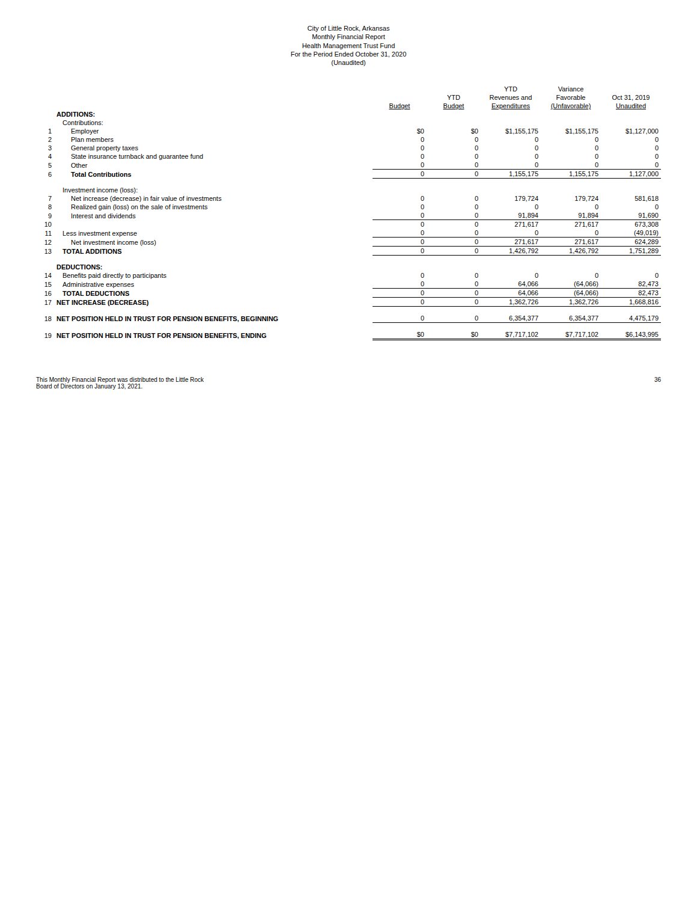City of Little Rock, Arkansas
Monthly Financial Report
Health Management Trust Fund
For the Period Ended October 31, 2020
(Unaudited)
| | | | | YTD | Variance | |
| --- | --- | --- | --- | --- | --- | --- |
| | | | YTD | Revenues and | Favorable | Oct 31, 2019 |
| | | Budget | Budget | Expenditures | (Unfavorable) | Unaudited |
| | ADDITIONS: | | | | | |
| | Contributions: | | | | | |
| 1 | Employer | $0 | $0 | $1,155,175 | $1,155,175 | $1,127,000 |
| 2 | Plan members | 0 | 0 | 0 | 0 | 0 |
| 3 | General property taxes | 0 | 0 | 0 | 0 | 0 |
| 4 | State insurance turnback and guarantee fund | 0 | 0 | 0 | 0 | 0 |
| 5 | Other | 0 | 0 | 0 | 0 | 0 |
| 6 | Total Contributions | 0 | 0 | 1,155,175 | 1,155,175 | 1,127,000 |
| | Investment income (loss): | | | | | |
| 7 | Net increase (decrease) in fair value of investments | 0 | 0 | 179,724 | 179,724 | 581,618 |
| 8 | Realized gain (loss) on the sale of investments | 0 | 0 | 0 | 0 | 0 |
| 9 | Interest and dividends | 0 | 0 | 91,894 | 91,894 | 91,690 |
| 10 | | 0 | 0 | 271,617 | 271,617 | 673,308 |
| 11 | Less investment expense | 0 | 0 | 0 | 0 | (49,019) |
| 12 | Net investment income (loss) | 0 | 0 | 271,617 | 271,617 | 624,289 |
| 13 | TOTAL ADDITIONS | 0 | 0 | 1,426,792 | 1,426,792 | 1,751,289 |
| | DEDUCTIONS: | | | | | |
| 14 | Benefits paid directly to participants | 0 | 0 | 0 | 0 | 0 |
| 15 | Administrative expenses | 0 | 0 | 64,066 | (64,066) | 82,473 |
| 16 | TOTAL DEDUCTIONS | 0 | 0 | 64,066 | (64,066) | 82,473 |
| 17 | NET INCREASE (DECREASE) | 0 | 0 | 1,362,726 | 1,362,726 | 1,668,816 |
| 18 | NET POSITION HELD IN TRUST FOR PENSION BENEFITS, BEGINNING | 0 | 0 | 6,354,377 | 6,354,377 | 4,475,179 |
| 19 | NET POSITION HELD IN TRUST FOR PENSION BENEFITS, ENDING | $0 | $0 | $7,717,102 | $7,717,102 | $6,143,995 |
This Monthly Financial Report was distributed to the Little Rock
Board of Directors on January 13, 2021.
36